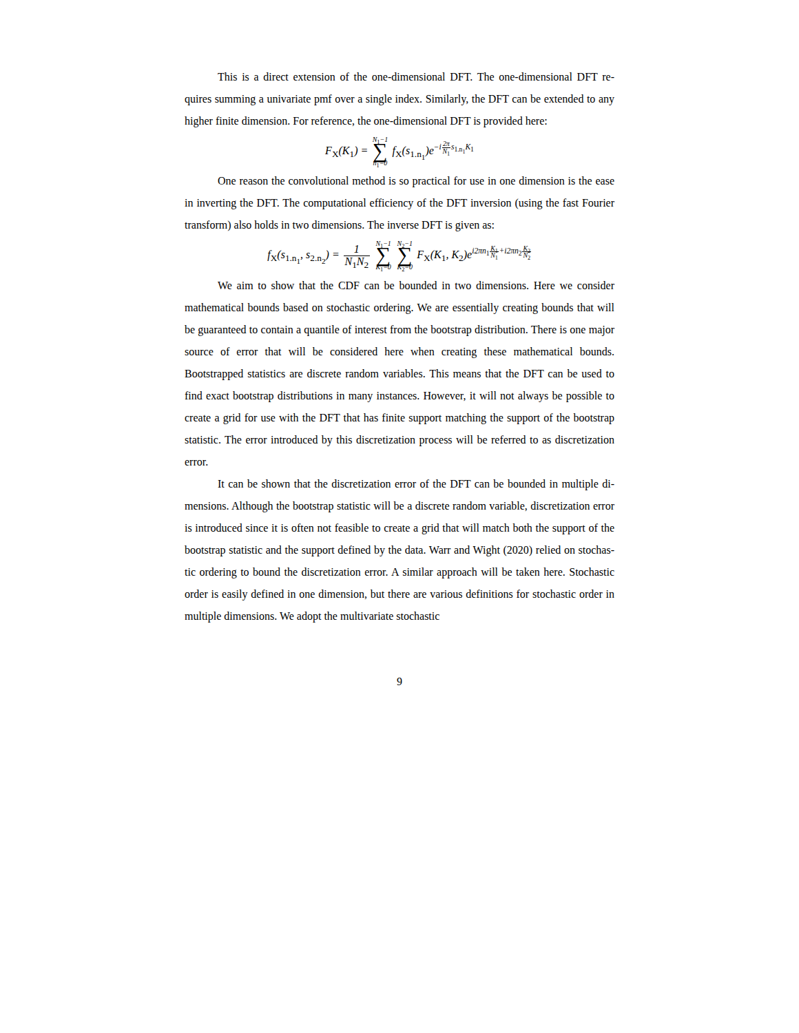This is a direct extension of the one-dimensional DFT. The one-dimensional DFT requires summing a univariate pmf over a single index. Similarly, the DFT can be extended to any higher finite dimension. For reference, the one-dimensional DFT is provided here:
FX(K1) = N1−1 ∑ n1=0 fX(s1.n1)e−i2π N1s1.n1K1
One reason the convolutional method is so practical for use in one dimension is the ease in inverting the DFT. The computational efficiency of the DFT inversion (using the fast Fourier transform) also holds in two dimensions. The inverse DFT is given as:
fX(s1.n1, s2.n2) = 1 N1N2 N1−1 ∑ K1=0 N2−1 ∑ K2=0 FX(K1, K2)ei2πn1K1 N1+i2πn2K2 N2
We aim to show that the CDF can be bounded in two dimensions. Here we consider mathematical bounds based on stochastic ordering. We are essentially creating bounds that will be guaranteed to contain a quantile of interest from the bootstrap distribution. There is one major source of error that will be considered here when creating these mathematical bounds. Bootstrapped statistics are discrete random variables. This means that the DFT can be used to find exact bootstrap distributions in many instances. However, it will not always be possible to create a grid for use with the DFT that has finite support matching the support of the bootstrap statistic. The error introduced by this discretization process will be referred to as discretization error.
It can be shown that the discretization error of the DFT can be bounded in multiple dimensions. Although the bootstrap statistic will be a discrete random variable, discretization error is introduced since it is often not feasible to create a grid that will match both the support of the bootstrap statistic and the support defined by the data. Warr and Wight (2020) relied on stochastic ordering to bound the discretization error. A similar approach will be taken here. Stochastic order is easily defined in one dimension, but there are various definitions for stochastic order in multiple dimensions. We adopt the multivariate stochastic
9